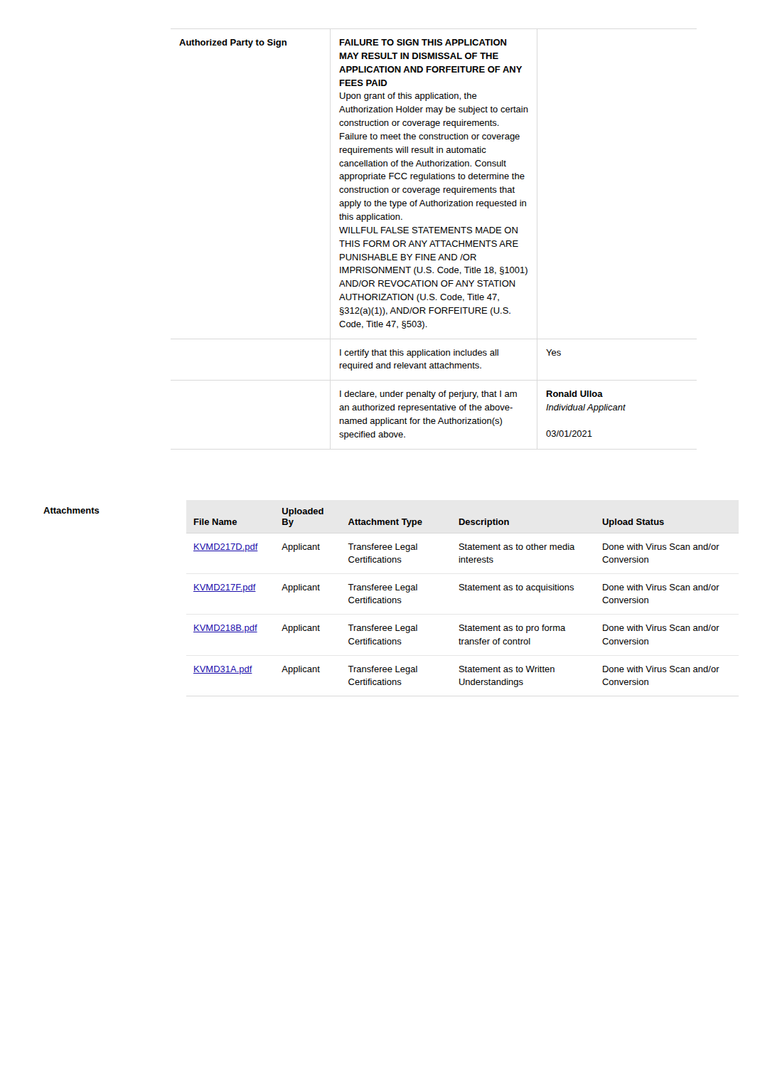| Authorized Party to Sign | FAILURE TO SIGN THIS APPLICATION MAY RESULT IN DISMISSAL OF THE APPLICATION AND FORFEITURE OF ANY FEES PAID Upon grant of this application, the Authorization Holder may be subject to certain construction or coverage requirements. Failure to meet the construction or coverage requirements will result in automatic cancellation of the Authorization. Consult appropriate FCC regulations to determine the construction or coverage requirements that apply to the type of Authorization requested in this application. WILLFUL FALSE STATEMENTS MADE ON THIS FORM OR ANY ATTACHMENTS ARE PUNISHABLE BY FINE AND /OR IMPRISONMENT (U.S. Code, Title 18, §1001) AND/OR REVOCATION OF ANY STATION AUTHORIZATION (U.S. Code, Title 47, §312(a)(1)), AND/OR FORFEITURE (U.S. Code, Title 47, §503). | |
| | I certify that this application includes all required and relevant attachments. | Yes |
| | I declare, under penalty of perjury, that I am an authorized representative of the above-named applicant for the Authorization(s) specified above. | Ronald Ulloa Individual Applicant 03/01/2021 |
| Attachments | / File Name / Uploaded By / Attachment Type / Description / Upload Status / / --- / --- / --- / --- / --- / / KVMD217D.pdf / Applicant / Transferee Legal Certifications / Statement as to other media interests / Done with Virus Scan and/or Conversion / / KVMD217F.pdf / Applicant / Transferee Legal Certifications / Statement as to acquisitions / Done with Virus Scan and/or Conversion / / KVMD218B.pdf / Applicant / Transferee Legal Certifications / Statement as to pro forma transfer of control / Done with Virus Scan and/or Conversion / / KVMD31A.pdf / Applicant / Transferee Legal Certifications / Statement as to Written Understandings / Done with Virus Scan and/or Conversion / |